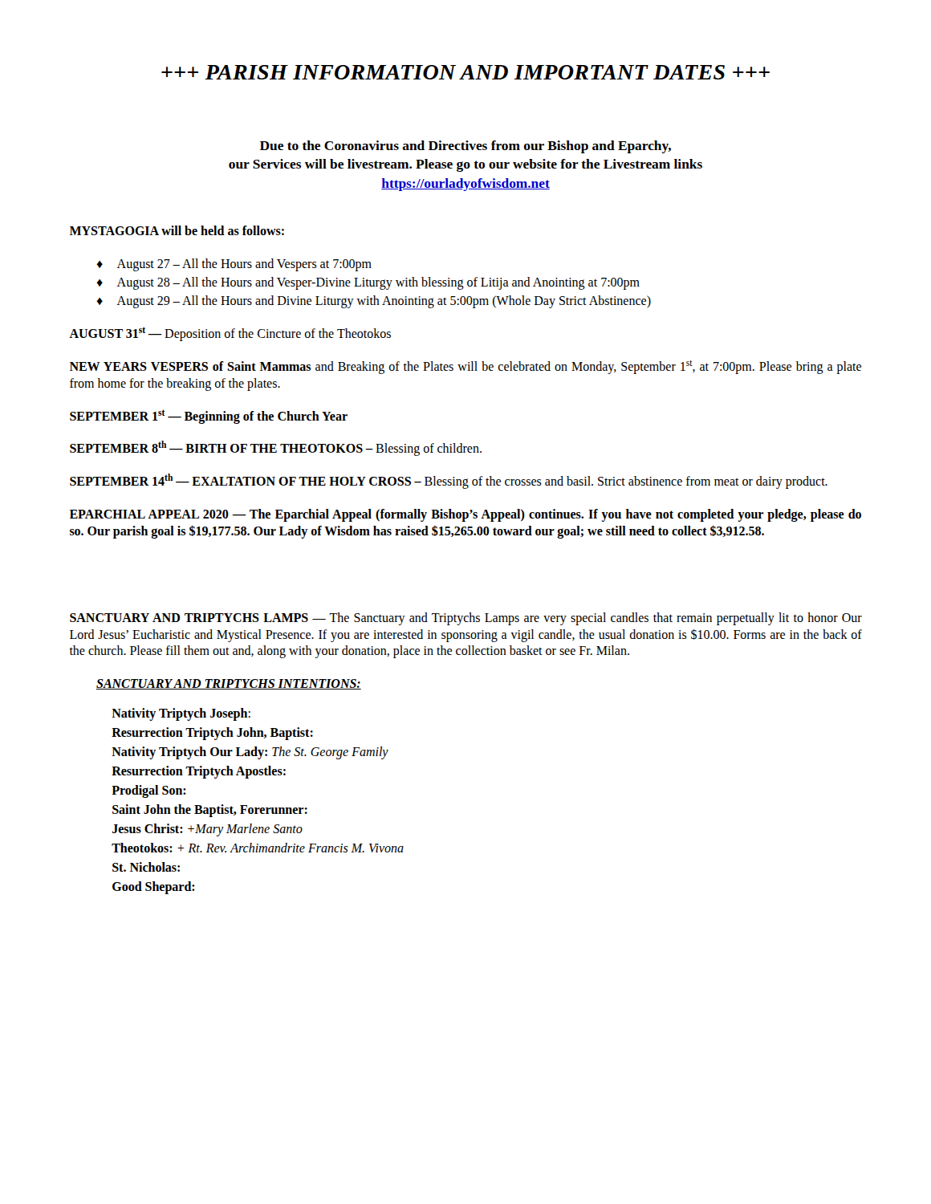+++ PARISH INFORMATION AND IMPORTANT DATES +++
Due to the Coronavirus and Directives from our Bishop and Eparchy,
our Services will be livestream. Please go to our website for the Livestream links
https://ourladyofwisdom.net
MYSTAGOGIA will be held as follows:
August 27 – All the Hours and Vespers at 7:00pm
August 28 – All the Hours and Vesper-Divine Liturgy with blessing of Litija and Anointing at 7:00pm
August 29 – All the Hours and Divine Liturgy with Anointing at 5:00pm (Whole Day Strict Abstinence)
AUGUST 31st — Deposition of the Cincture of the Theotokos
NEW YEARS VESPERS of Saint Mammas and Breaking of the Plates will be celebrated on Monday, September 1st, at 7:00pm. Please bring a plate from home for the breaking of the plates.
SEPTEMBER 1st — Beginning of the Church Year
SEPTEMBER 8th — BIRTH OF THE THEOTOKOS – Blessing of children.
SEPTEMBER 14th — EXALTATION OF THE HOLY CROSS – Blessing of the crosses and basil. Strict abstinence from meat or dairy product.
EPARCHIAL APPEAL 2020 — The Eparchial Appeal (formally Bishop’s Appeal) continues. If you have not completed your pledge, please do so. Our parish goal is $19,177.58. Our Lady of Wisdom has raised $15,265.00 toward our goal; we still need to collect $3,912.58.
SANCTUARY AND TRIPTYCHS LAMPS — The Sanctuary and Triptychs Lamps are very special candles that remain perpetually lit to honor Our Lord Jesus’ Eucharistic and Mystical Presence. If you are interested in sponsoring a vigil candle, the usual donation is $10.00. Forms are in the back of the church. Please fill them out and, along with your donation, place in the collection basket or see Fr. Milan.
SANCTUARY AND TRIPTYCHS INTENTIONS:
Nativity Triptych Joseph:
Resurrection Triptych John, Baptist:
Nativity Triptych Our Lady: The St. George Family
Resurrection Triptych Apostles:
Prodigal Son:
Saint John the Baptist, Forerunner:
Jesus Christ: +Mary Marlene Santo
Theotokos: + Rt. Rev. Archimandrite Francis M. Vivona
St. Nicholas:
Good Shepard: